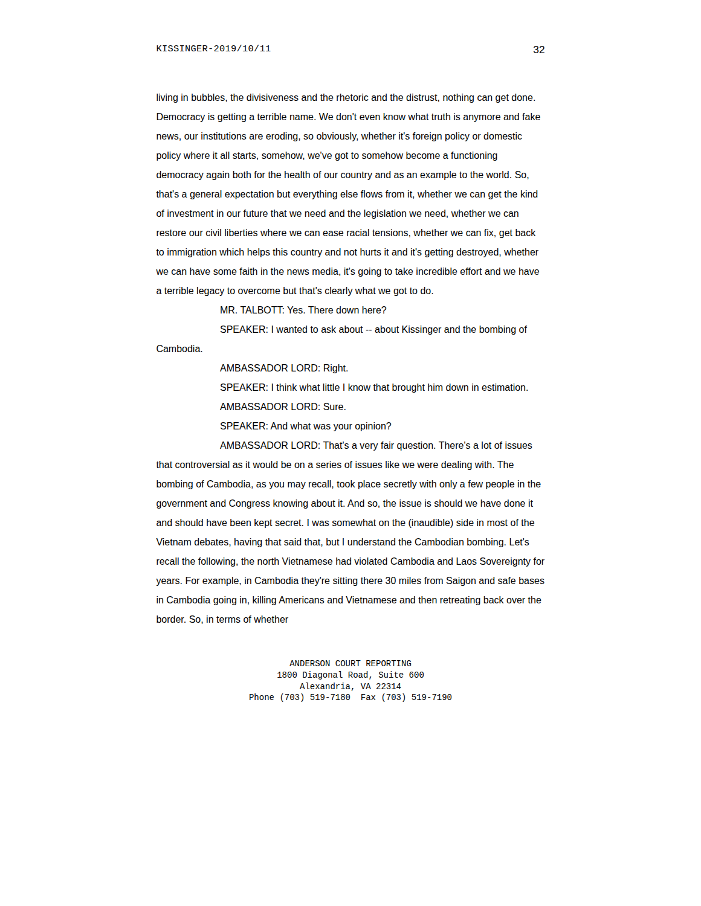KISSINGER-2019/10/11
32
living in bubbles, the divisiveness and the rhetoric and the distrust, nothing can get done. Democracy is getting a terrible name. We don't even know what truth is anymore and fake news, our institutions are eroding, so obviously, whether it's foreign policy or domestic policy where it all starts, somehow, we've got to somehow become a functioning democracy again both for the health of our country and as an example to the world. So, that's a general expectation but everything else flows from it, whether we can get the kind of investment in our future that we need and the legislation we need, whether we can restore our civil liberties where we can ease racial tensions, whether we can fix, get back to immigration which helps this country and not hurts it and it's getting destroyed, whether we can have some faith in the news media, it's going to take incredible effort and we have a terrible legacy to overcome but that's clearly what we got to do.
MR. TALBOTT: Yes. There down here?
SPEAKER: I wanted to ask about -- about Kissinger and the bombing of Cambodia.
AMBASSADOR LORD: Right.
SPEAKER: I think what little I know that brought him down in estimation.
AMBASSADOR LORD: Sure.
SPEAKER: And what was your opinion?
AMBASSADOR LORD: That's a very fair question. There's a lot of issues that controversial as it would be on a series of issues like we were dealing with. The bombing of Cambodia, as you may recall, took place secretly with only a few people in the government and Congress knowing about it. And so, the issue is should we have done it and should have been kept secret. I was somewhat on the (inaudible) side in most of the Vietnam debates, having that said that, but I understand the Cambodian bombing. Let's recall the following, the north Vietnamese had violated Cambodia and Laos Sovereignty for years. For example, in Cambodia they're sitting there 30 miles from Saigon and safe bases in Cambodia going in, killing Americans and Vietnamese and then retreating back over the border. So, in terms of whether
ANDERSON COURT REPORTING
1800 Diagonal Road, Suite 600
Alexandria, VA 22314
Phone (703) 519-7180 Fax (703) 519-7190